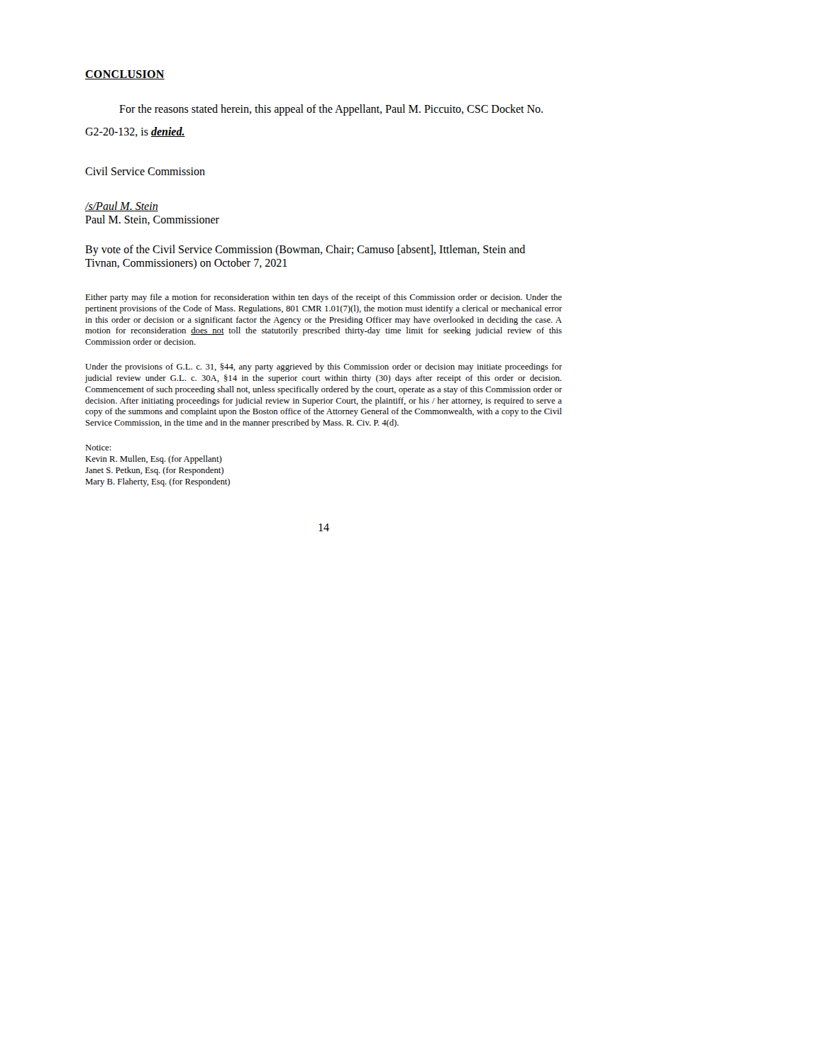CONCLUSION
For the reasons stated herein, this appeal of the Appellant, Paul M. Piccuito, CSC Docket No. G2-20-132, is denied.
Civil Service Commission
/s/Paul M. Stein
Paul M. Stein, Commissioner
By vote of the Civil Service Commission (Bowman, Chair; Camuso [absent], Ittleman, Stein and Tivnan, Commissioners) on October 7, 2021
Either party may file a motion for reconsideration within ten days of the receipt of this Commission order or decision. Under the pertinent provisions of the Code of Mass. Regulations, 801 CMR 1.01(7)(l), the motion must identify a clerical or mechanical error in this order or decision or a significant factor the Agency or the Presiding Officer may have overlooked in deciding the case. A motion for reconsideration does not toll the statutorily prescribed thirty-day time limit for seeking judicial review of this Commission order or decision.
Under the provisions of G.L. c. 31, §44, any party aggrieved by this Commission order or decision may initiate proceedings for judicial review under G.L. c. 30A, §14 in the superior court within thirty (30) days after receipt of this order or decision. Commencement of such proceeding shall not, unless specifically ordered by the court, operate as a stay of this Commission order or decision. After initiating proceedings for judicial review in Superior Court, the plaintiff, or his / her attorney, is required to serve a copy of the summons and complaint upon the Boston office of the Attorney General of the Commonwealth, with a copy to the Civil Service Commission, in the time and in the manner prescribed by Mass. R. Civ. P. 4(d).
Notice:
Kevin R. Mullen, Esq. (for Appellant)
Janet S. Petkun, Esq. (for Respondent)
Mary B. Flaherty, Esq. (for Respondent)
14